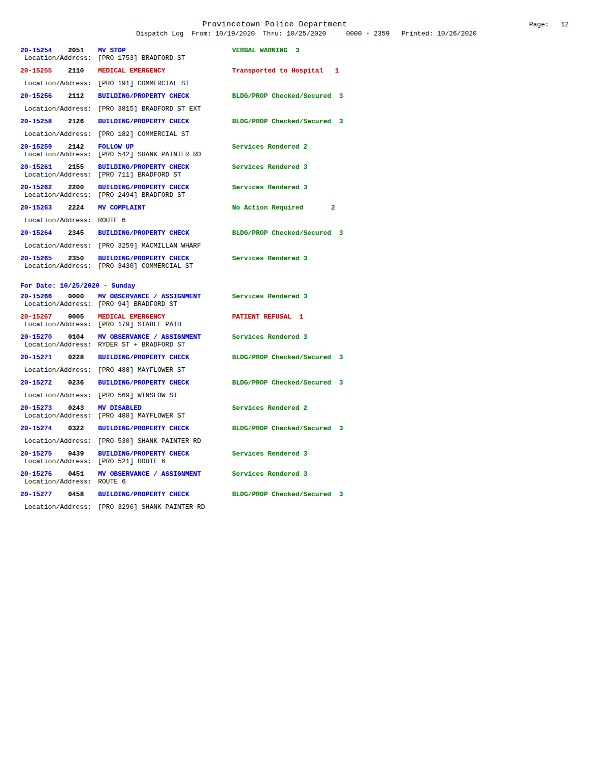Provincetown Police Department
Page: 12
Dispatch Log From: 10/19/2020 Thru: 10/25/2020 0000 - 2359 Printed: 10/26/2020
| 20-15254 | 2051 | MV STOP | VERBAL WARNING 3 |
| Location/Address: | [PRO 1753] BRADFORD ST |
| 20-15255 | 2110 | MEDICAL EMERGENCY | Transported to Hospital 1 |
| Location/Address: | [PRO 191] COMMERCIAL ST |
| 20-15256 | 2112 | BUILDING/PROPERTY CHECK | BLDG/PROP Checked/Secured 3 |
| Location/Address: | [PRO 3815] BRADFORD ST EXT |
| 20-15258 | 2126 | BUILDING/PROPERTY CHECK | BLDG/PROP Checked/Secured 3 |
| Location/Address: | [PRO 182] COMMERCIAL ST |
| 20-15259 | 2142 | FOLLOW UP | Services Rendered 2 |
| Location/Address: | [PRO 542] SHANK PAINTER RD |
| 20-15261 | 2155 | BUILDING/PROPERTY CHECK | Services Rendered 3 |
| Location/Address: | [PRO 711] BRADFORD ST |
| 20-15262 | 2200 | BUILDING/PROPERTY CHECK | Services Rendered 3 |
| Location/Address: | [PRO 2494] BRADFORD ST |
| 20-15263 | 2224 | MV COMPLAINT | No Action Required 2 |
| Location/Address: | ROUTE 6 |
| 20-15264 | 2345 | BUILDING/PROPERTY CHECK | BLDG/PROP Checked/Secured 3 |
| Location/Address: | [PRO 3259] MACMILLAN WHARF |
| 20-15265 | 2350 | BUILDING/PROPERTY CHECK | Services Rendered 3 |
| Location/Address: | [PRO 3430] COMMERCIAL ST |
| For Date: 10/25/2020 - Sunday |
| 20-15266 | 0000 | MV OBSERVANCE / ASSIGNMENT | Services Rendered 3 |
| Location/Address: | [PRO 94] BRADFORD ST |
| 20-15267 | 0005 | MEDICAL EMERGENCY | PATIENT REFUSAL 1 |
| Location/Address: | [PRO 179] STABLE PATH |
| 20-15270 | 0104 | MV OBSERVANCE / ASSIGNMENT | Services Rendered 3 |
| Location/Address: | RYDER ST + BRADFORD ST |
| 20-15271 | 0228 | BUILDING/PROPERTY CHECK | BLDG/PROP Checked/Secured 3 |
| Location/Address: | [PRO 488] MAYFLOWER ST |
| 20-15272 | 0236 | BUILDING/PROPERTY CHECK | BLDG/PROP Checked/Secured 3 |
| Location/Address: | [PRO 569] WINSLOW ST |
| 20-15273 | 0243 | MV DISABLED | Services Rendered 2 |
| Location/Address: | [PRO 488] MAYFLOWER ST |
| 20-15274 | 0322 | BUILDING/PROPERTY CHECK | BLDG/PROP Checked/Secured 3 |
| Location/Address: | [PRO 530] SHANK PAINTER RD |
| 20-15275 | 0439 | BUILDING/PROPERTY CHECK | Services Rendered 3 |
| Location/Address: | [PRO 521] ROUTE 6 |
| 20-15276 | 0451 | MV OBSERVANCE / ASSIGNMENT | Services Rendered 3 |
| Location/Address: | ROUTE 6 |
| 20-15277 | 0458 | BUILDING/PROPERTY CHECK | BLDG/PROP Checked/Secured 3 |
| Location/Address: | [PRO 3296] SHANK PAINTER RD |